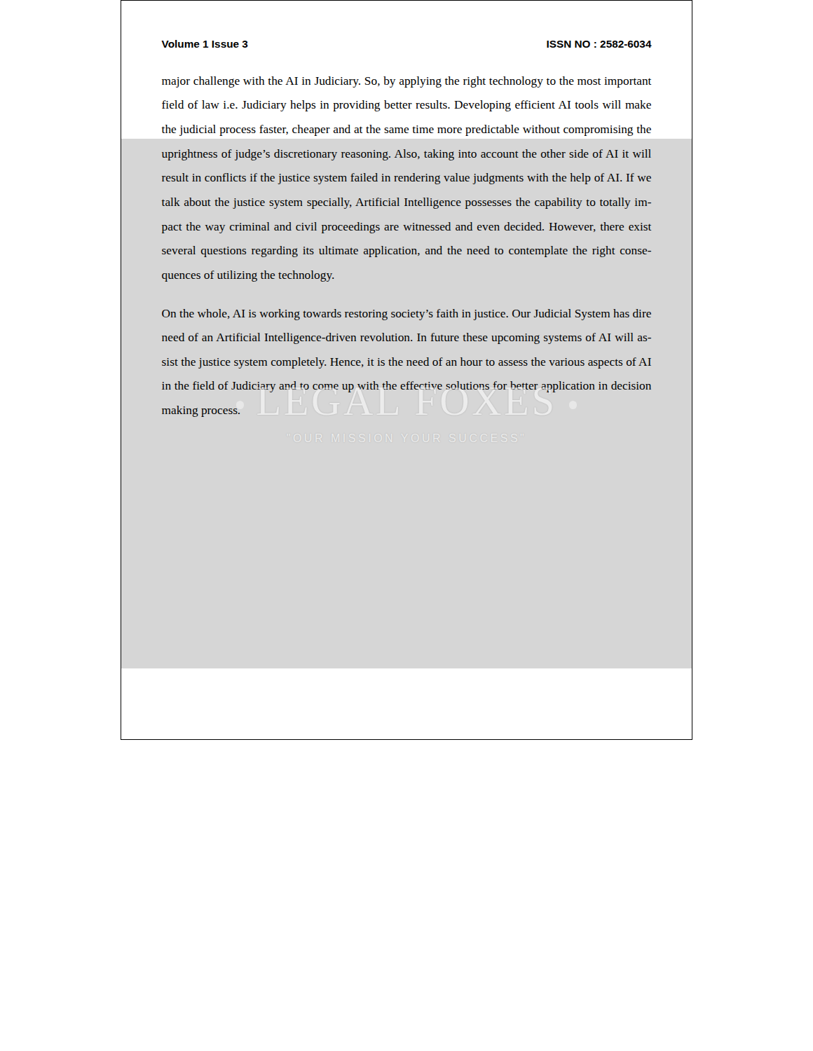Volume 1 Issue 3 ISSN NO : 2582-6034
major challenge with the AI in Judiciary. So, by applying the right technology to the most important field of law i.e. Judiciary helps in providing better results. Developing efficient AI tools will make the judicial process faster, cheaper and at the same time more predictable without compromising the uprightness of judge’s discretionary reasoning. Also, taking into account the other side of AI it will result in conflicts if the justice system failed in rendering value judgments with the help of AI. If we talk about the justice system specially, Artificial Intelligence possesses the capability to totally impact the way criminal and civil proceedings are witnessed and even decided. However, there exist several questions regarding its ultimate application, and the need to contemplate the right consequences of utilizing the technology.
On the whole, AI is working towards restoring society’s faith in justice. Our Judicial System has dire need of an Artificial Intelligence-driven revolution. In future these upcoming systems of AI will assist the justice system completely. Hence, it is the need of an hour to assess the various aspects of AI in the field of Judiciary and to come up with the effective solutions for better application in decision making process.
LEGAL FOXES
"OUR MISSION YOUR SUCCESS"